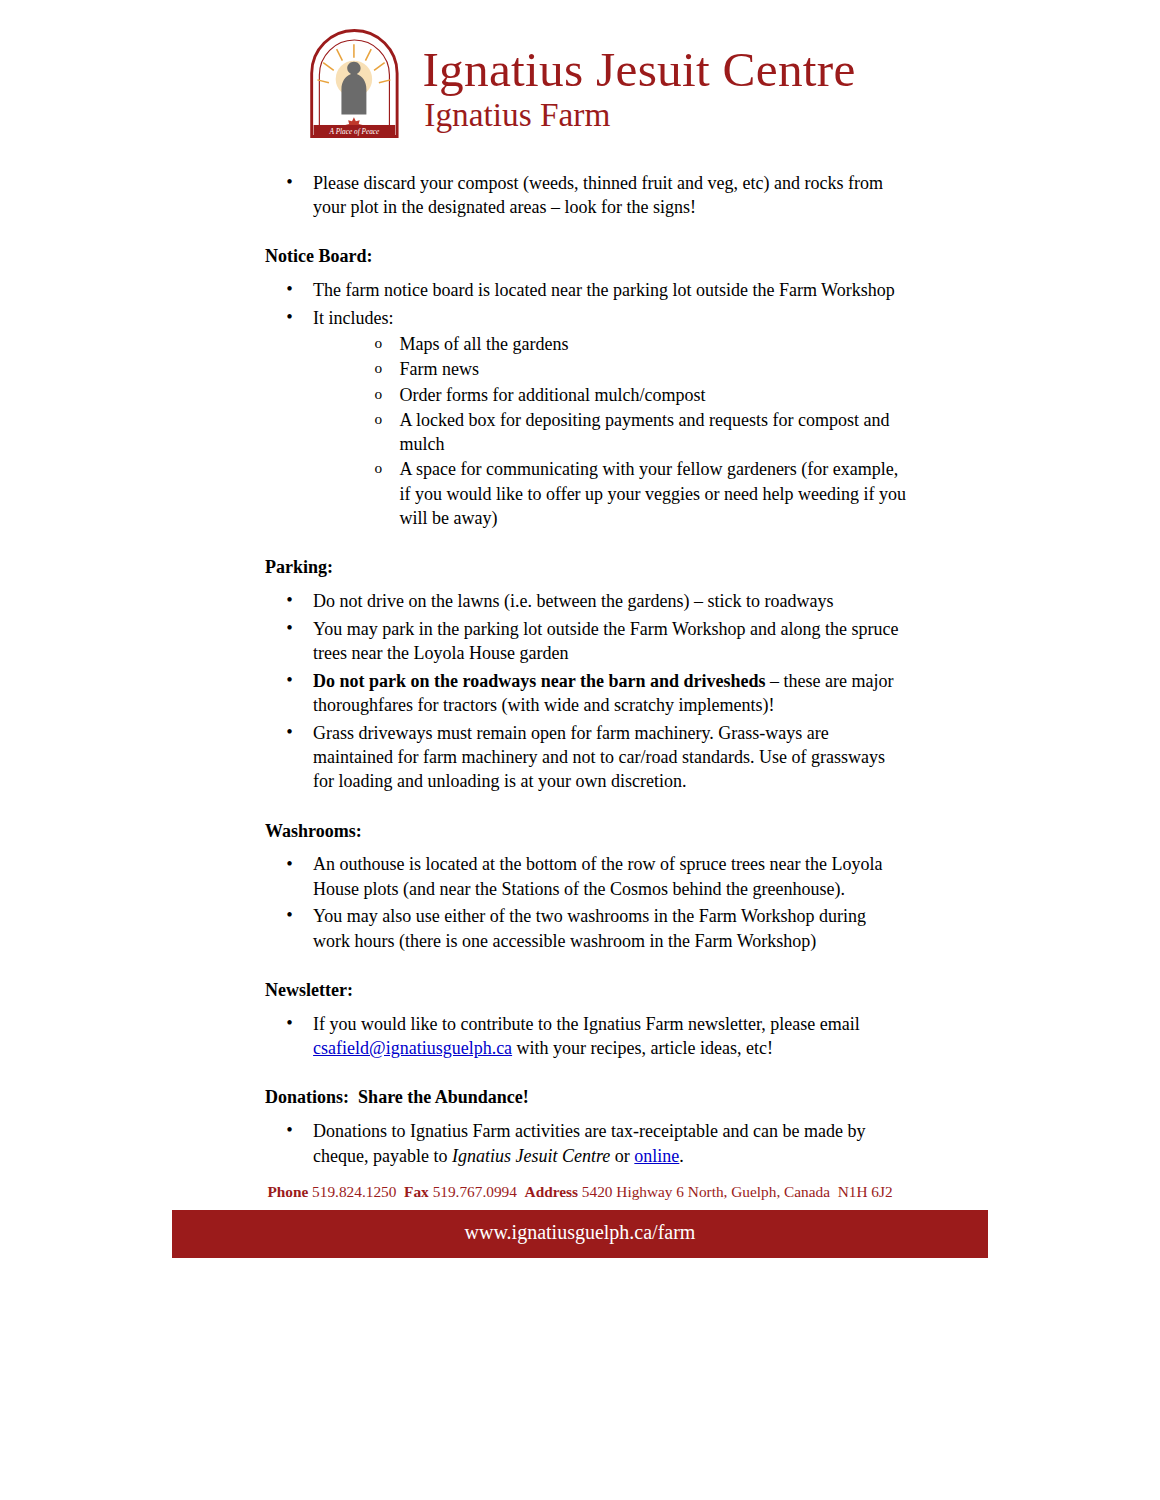A Place of Peace
Ignatius Jesuit Centre
Ignatius Farm
Please discard your compost (weeds, thinned fruit and veg, etc) and rocks from your plot in the designated areas – look for the signs!
Notice Board:
The farm notice board is located near the parking lot outside the Farm Workshop
It includes:
Maps of all the gardens
Farm news
Order forms for additional mulch/compost
A locked box for depositing payments and requests for compost and mulch
A space for communicating with your fellow gardeners (for example, if you would like to offer up your veggies or need help weeding if you will be away)
Parking:
Do not drive on the lawns (i.e. between the gardens) – stick to roadways
You may park in the parking lot outside the Farm Workshop and along the spruce trees near the Loyola House garden
Do not park on the roadways near the barn and drivesheds – these are major thoroughfares for tractors (with wide and scratchy implements)!
Grass driveways must remain open for farm machinery. Grass-ways are maintained for farm machinery and not to car/road standards. Use of grassways for loading and unloading is at your own discretion.
Washrooms:
An outhouse is located at the bottom of the row of spruce trees near the Loyola House plots (and near the Stations of the Cosmos behind the greenhouse).
You may also use either of the two washrooms in the Farm Workshop during work hours (there is one accessible washroom in the Farm Workshop)
Newsletter:
If you would like to contribute to the Ignatius Farm newsletter, please email csafield@ignatiusguelph.ca with your recipes, article ideas, etc!
Donations: Share the Abundance!
Donations to Ignatius Farm activities are tax-receiptable and can be made by cheque, payable to Ignatius Jesuit Centre or online.
Phone 519.824.1250 Fax 519.767.0994 Address 5420 Highway 6 North, Guelph, Canada N1H 6J2
www.ignatiusguelph.ca/farm